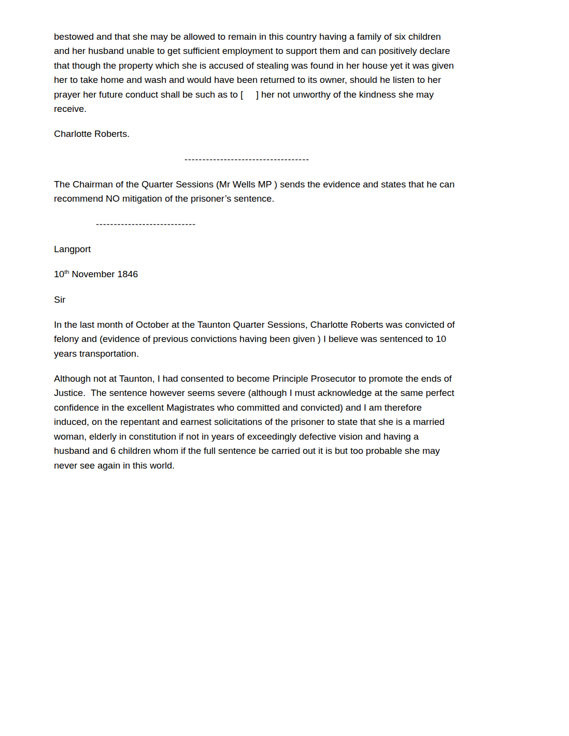bestowed and that she may be allowed to remain in this country having a family of six children and her husband unable to get sufficient employment to support them and can positively declare that though the property which she is accused of stealing was found in her house yet it was given her to take home and wash and would have been returned to its owner, should he listen to her prayer her future conduct shall be such as to [ ] her not unworthy of the kindness she may receive.
Charlotte Roberts.
-----------------------------------
The Chairman of the Quarter Sessions (Mr Wells MP ) sends the evidence and states that he can recommend NO mitigation of the prisoner’s sentence.
----------------------------
Langport
10th November 1846
Sir
In the last month of October at the Taunton Quarter Sessions, Charlotte Roberts was convicted of felony and (evidence of previous convictions having been given ) I believe was sentenced to 10 years transportation.
Although not at Taunton, I had consented to become Principle Prosecutor to promote the ends of Justice. The sentence however seems severe (although I must acknowledge at the same perfect confidence in the excellent Magistrates who committed and convicted) and I am therefore induced, on the repentant and earnest solicitations of the prisoner to state that she is a married woman, elderly in constitution if not in years of exceedingly defective vision and having a husband and 6 children whom if the full sentence be carried out it is but too probable she may never see again in this world.